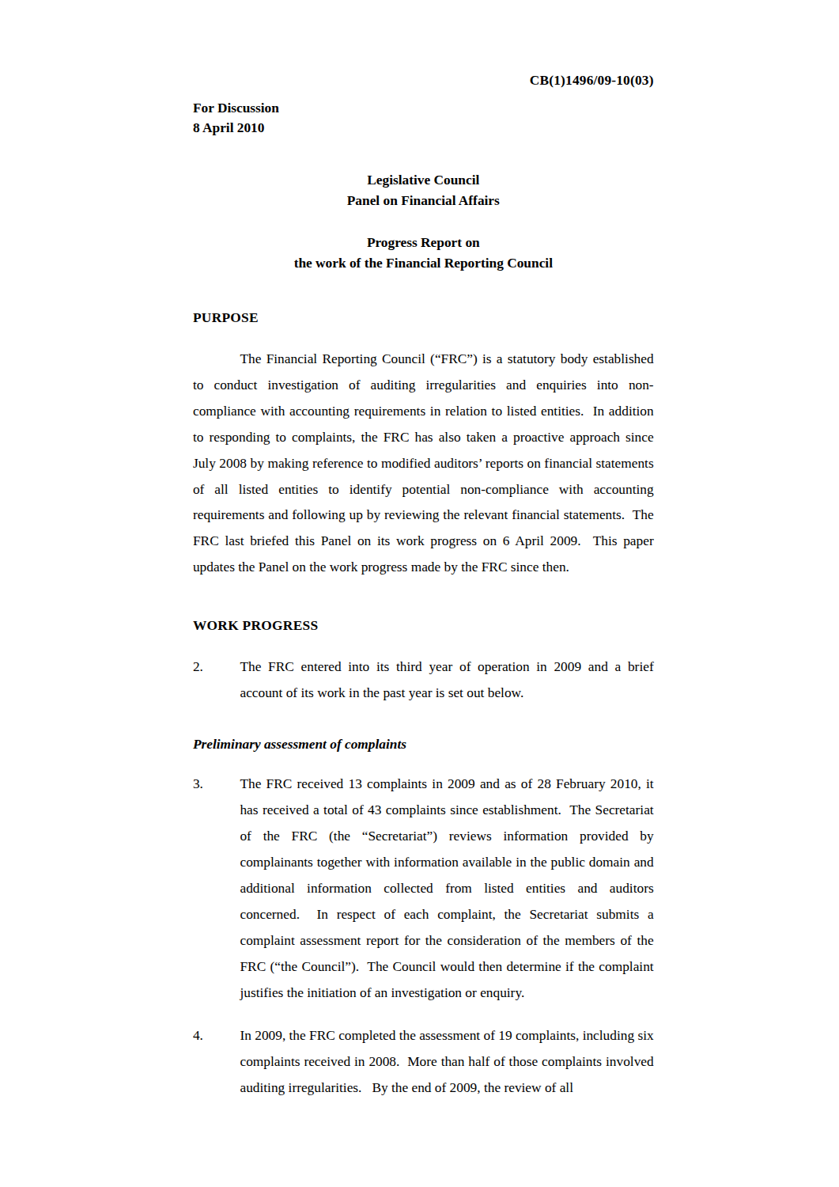CB(1)1496/09-10(03)
For Discussion
8 April 2010
Legislative Council
Panel on Financial Affairs
Progress Report on
the work of the Financial Reporting Council
PURPOSE
The Financial Reporting Council (“FRC”) is a statutory body established to conduct investigation of auditing irregularities and enquiries into non-compliance with accounting requirements in relation to listed entities. In addition to responding to complaints, the FRC has also taken a proactive approach since July 2008 by making reference to modified auditors’ reports on financial statements of all listed entities to identify potential non-compliance with accounting requirements and following up by reviewing the relevant financial statements. The FRC last briefed this Panel on its work progress on 6 April 2009. This paper updates the Panel on the work progress made by the FRC since then.
WORK PROGRESS
2. The FRC entered into its third year of operation in 2009 and a brief account of its work in the past year is set out below.
Preliminary assessment of complaints
3. The FRC received 13 complaints in 2009 and as of 28 February 2010, it has received a total of 43 complaints since establishment. The Secretariat of the FRC (the “Secretariat”) reviews information provided by complainants together with information available in the public domain and additional information collected from listed entities and auditors concerned. In respect of each complaint, the Secretariat submits a complaint assessment report for the consideration of the members of the FRC (“the Council”). The Council would then determine if the complaint justifies the initiation of an investigation or enquiry.
4. In 2009, the FRC completed the assessment of 19 complaints, including six complaints received in 2008. More than half of those complaints involved auditing irregularities. By the end of 2009, the review of all